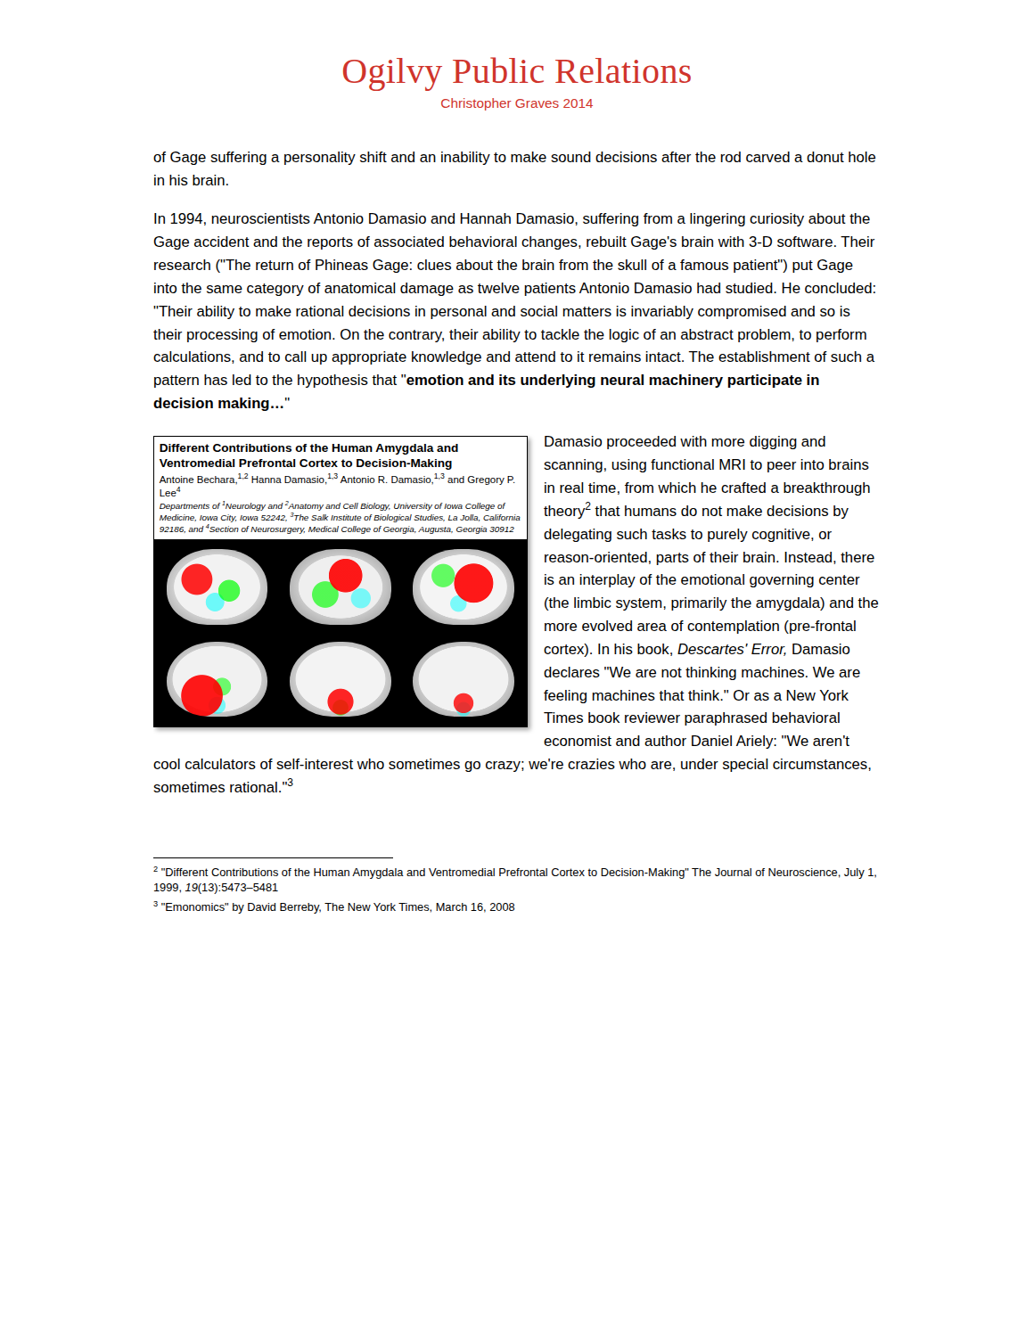Ogilvy Public Relations
Christopher Graves 2014
of Gage suffering a personality shift and an inability to make sound decisions after the rod carved a donut hole in his brain.
In 1994, neuroscientists Antonio Damasio and Hannah Damasio, suffering from a lingering curiosity about the Gage accident and the reports of associated behavioral changes, rebuilt Gage's brain with 3-D software. Their research ("The return of Phineas Gage: clues about the brain from the skull of a famous patient") put Gage into the same category of anatomical damage as twelve patients Antonio Damasio had studied. He concluded: "Their ability to make rational decisions in personal and social matters is invariably compromised and so is their processing of emotion. On the contrary, their ability to tackle the logic of an abstract problem, to perform calculations, and to call up appropriate knowledge and attend to it remains intact. The establishment of such a pattern has led to the hypothesis that "emotion and its underlying neural machinery participate in decision making…"
Different Contributions of the Human Amygdala and Ventromedial Prefrontal Cortex to Decision-Making Antoine Bechara,1,2 Hanna Damasio,1,3 Antonio R. Damasio,1,3 and Gregory P. Lee4 Departments of 1Neurology and 2Anatomy and Cell Biology, University of Iowa College of Medicine, Iowa City, Iowa 52242, 3The Salk Institute of Biological Studies, La Jolla, California 92186, and 4Section of Neurosurgery, Medical College of Georgia, Augusta, Georgia 30912
Damasio proceeded with more digging and scanning, using functional MRI to peer into brains in real time, from which he crafted a breakthrough theory2 that humans do not make decisions by delegating such tasks to purely cognitive, or reason-oriented, parts of their brain. Instead, there is an interplay of the emotional governing center (the limbic system, primarily the amygdala) and the more evolved area of contemplation (pre-frontal cortex). In his book, Descartes' Error, Damasio declares "We are not thinking machines. We are feeling machines that think." Or as a New York Times book reviewer paraphrased behavioral economist and author Daniel Ariely: "We aren't cool calculators of self-interest who sometimes go crazy; we're crazies who are, under special circumstances, sometimes rational."3
2 "Different Contributions of the Human Amygdala and Ventromedial Prefrontal Cortex to Decision-Making" The Journal of Neuroscience, July 1, 1999, 19(13):5473–5481
3 "Emonomics" by David Berreby, The New York Times, March 16, 2008